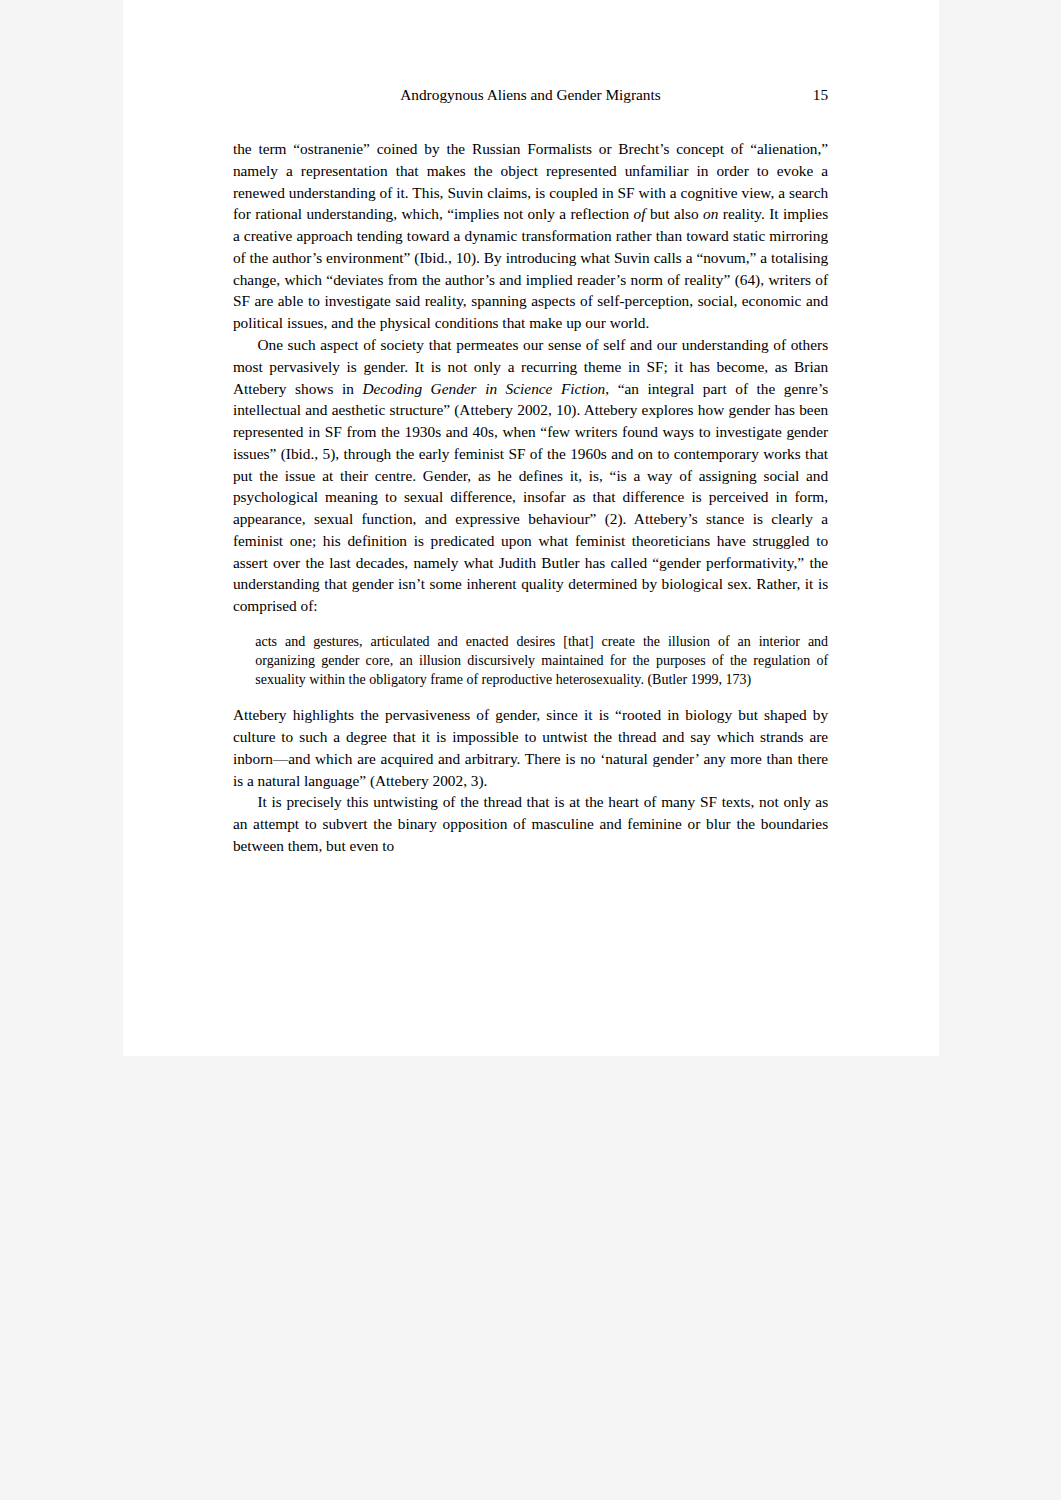Androgynous Aliens and Gender Migrants 15
the term “ostranenie” coined by the Russian Formalists or Brecht’s concept of “alienation,” namely a representation that makes the object represented unfamiliar in order to evoke a renewed understanding of it. This, Suvin claims, is coupled in SF with a cognitive view, a search for rational understanding, which, “implies not only a reflection of but also on reality. It implies a creative approach tending toward a dynamic transformation rather than toward static mirroring of the author’s environment” (Ibid., 10). By introducing what Suvin calls a “novum,” a totalising change, which “deviates from the author’s and implied reader’s norm of reality” (64), writers of SF are able to investigate said reality, spanning aspects of self-perception, social, economic and political issues, and the physical conditions that make up our world.
One such aspect of society that permeates our sense of self and our understanding of others most pervasively is gender. It is not only a recurring theme in SF; it has become, as Brian Attebery shows in Decoding Gender in Science Fiction, “an integral part of the genre’s intellectual and aesthetic structure” (Attebery 2002, 10). Attebery explores how gender has been represented in SF from the 1930s and 40s, when “few writers found ways to investigate gender issues” (Ibid., 5), through the early feminist SF of the 1960s and on to contemporary works that put the issue at their centre. Gender, as he defines it, is, “is a way of assigning social and psychological meaning to sexual difference, insofar as that difference is perceived in form, appearance, sexual function, and expressive behaviour” (2). Attebery’s stance is clearly a feminist one; his definition is predicated upon what feminist theoreticians have struggled to assert over the last decades, namely what Judith Butler has called “gender performativity,” the understanding that gender isn’t some inherent quality determined by biological sex. Rather, it is comprised of:
acts and gestures, articulated and enacted desires [that] create the illusion of an interior and organizing gender core, an illusion discursively maintained for the purposes of the regulation of sexuality within the obligatory frame of reproductive heterosexuality. (Butler 1999, 173)
Attebery highlights the pervasiveness of gender, since it is “rooted in biology but shaped by culture to such a degree that it is impossible to untwist the thread and say which strands are inborn—and which are acquired and arbitrary. There is no ‘natural gender’ any more than there is a natural language” (Attebery 2002, 3).
It is precisely this untwisting of the thread that is at the heart of many SF texts, not only as an attempt to subvert the binary opposition of masculine and feminine or blur the boundaries between them, but even to